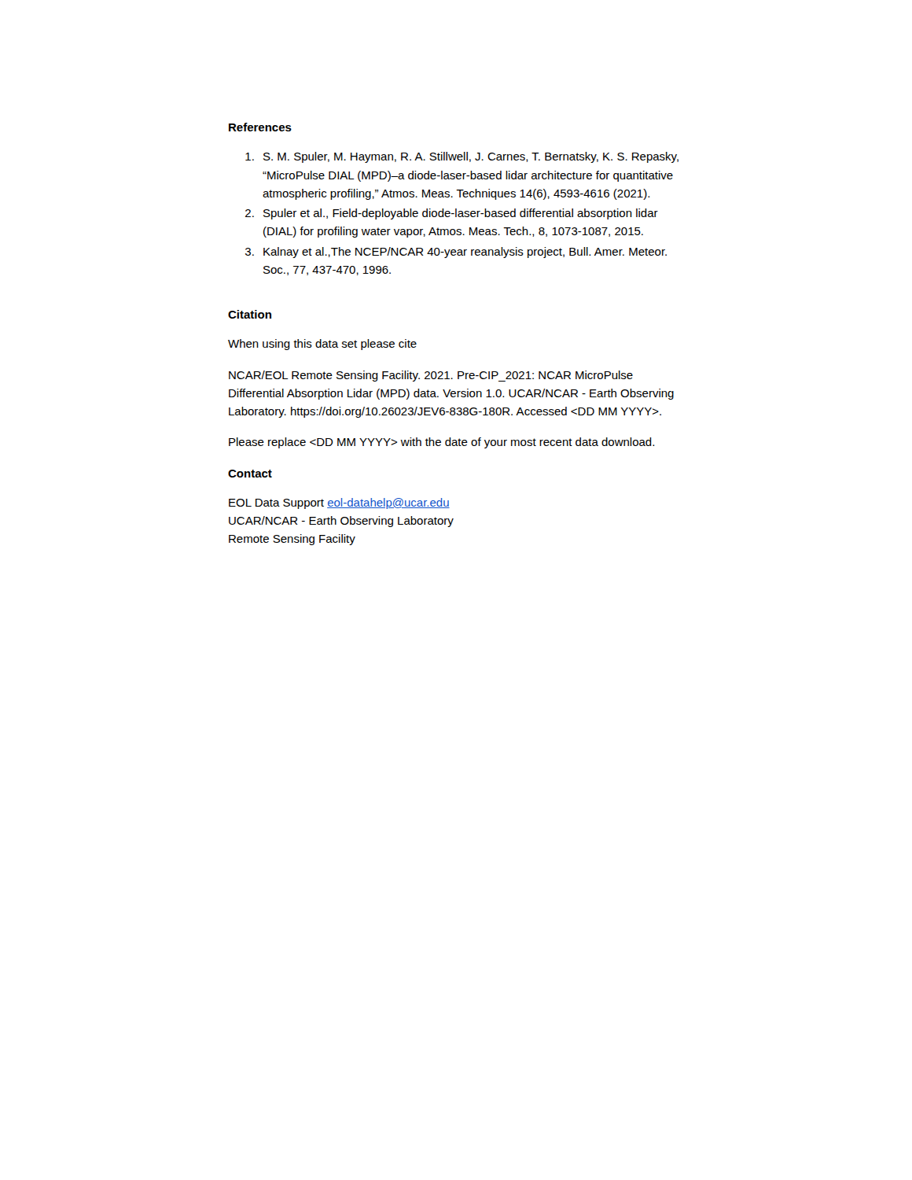References
S. M. Spuler, M. Hayman, R. A. Stillwell, J. Carnes, T. Bernatsky, K. S. Repasky, “MicroPulse DIAL (MPD)–a diode-laser-based lidar architecture for quantitative atmospheric profiling,” Atmos. Meas. Techniques 14(6), 4593-4616 (2021).
Spuler et al., Field-deployable diode-laser-based differential absorption lidar (DIAL) for profiling water vapor, Atmos. Meas. Tech., 8, 1073-1087, 2015.
Kalnay et al.,The NCEP/NCAR 40-year reanalysis project, Bull. Amer. Meteor. Soc., 77, 437-470, 1996.
Citation
When using this data set please cite
NCAR/EOL Remote Sensing Facility. 2021. Pre-CIP_2021: NCAR MicroPulse Differential Absorption Lidar (MPD) data. Version 1.0. UCAR/NCAR - Earth Observing Laboratory. https://doi.org/10.26023/JEV6-838G-180R. Accessed <DD MM YYYY>.
Please replace <DD MM YYYY> with the date of your most recent data download.
Contact
EOL Data Support eol-datahelp@ucar.edu
UCAR/NCAR - Earth Observing Laboratory
Remote Sensing Facility